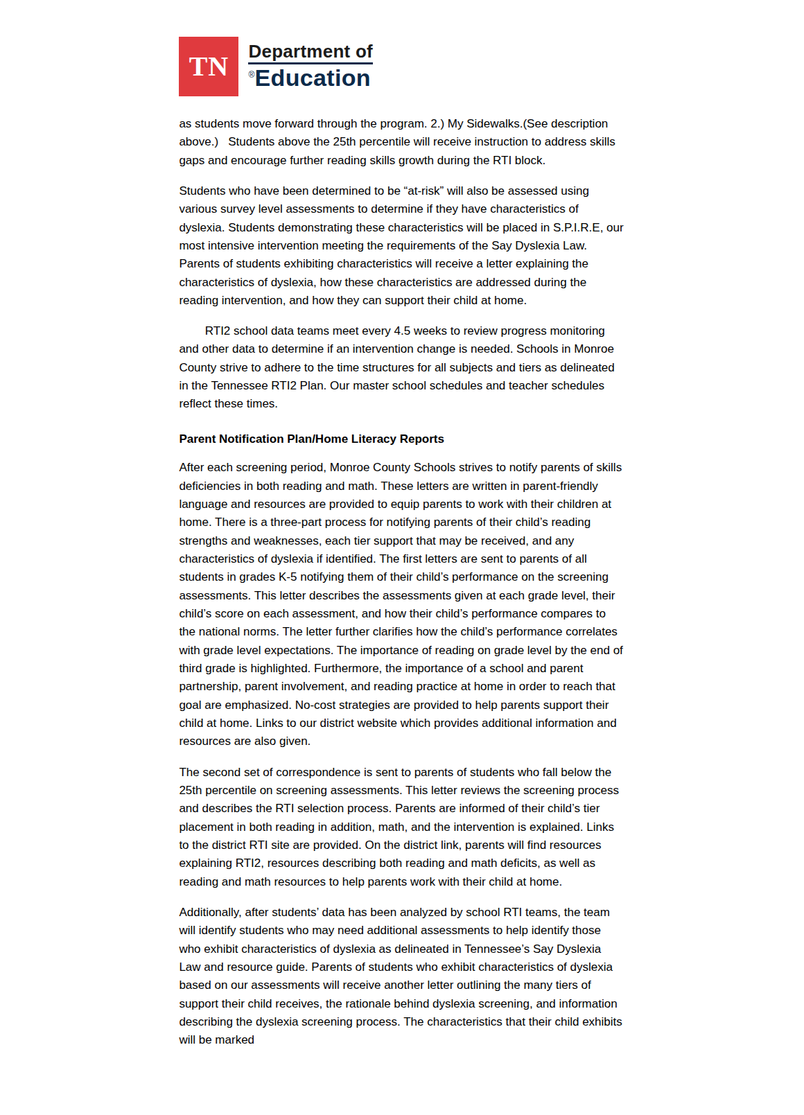TN
Department of
®Education
as students move forward through the program. 2.) My Sidewalks.(See description above.) Students above the 25th percentile will receive instruction to address skills gaps and encourage further reading skills growth during the RTI block.
Students who have been determined to be “at-risk” will also be assessed using various survey level assessments to determine if they have characteristics of dyslexia. Students demonstrating these characteristics will be placed in S.P.I.R.E, our most intensive intervention meeting the requirements of the Say Dyslexia Law. Parents of students exhibiting characteristics will receive a letter explaining the characteristics of dyslexia, how these characteristics are addressed during the reading intervention, and how they can support their child at home.
RTI2 school data teams meet every 4.5 weeks to review progress monitoring and other data to determine if an intervention change is needed. Schools in Monroe County strive to adhere to the time structures for all subjects and tiers as delineated in the Tennessee RTI2 Plan. Our master school schedules and teacher schedules reflect these times.
Parent Notification Plan/Home Literacy Reports
After each screening period, Monroe County Schools strives to notify parents of skills deficiencies in both reading and math. These letters are written in parent-friendly language and resources are provided to equip parents to work with their children at home. There is a three-part process for notifying parents of their child’s reading strengths and weaknesses, each tier support that may be received, and any characteristics of dyslexia if identified. The first letters are sent to parents of all students in grades K-5 notifying them of their child’s performance on the screening assessments. This letter describes the assessments given at each grade level, their child’s score on each assessment, and how their child’s performance compares to the national norms. The letter further clarifies how the child’s performance correlates with grade level expectations. The importance of reading on grade level by the end of third grade is highlighted. Furthermore, the importance of a school and parent partnership, parent involvement, and reading practice at home in order to reach that goal are emphasized. No-cost strategies are provided to help parents support their child at home. Links to our district website which provides additional information and resources are also given.
The second set of correspondence is sent to parents of students who fall below the 25th percentile on screening assessments. This letter reviews the screening process and describes the RTI selection process. Parents are informed of their child’s tier placement in both reading in addition, math, and the intervention is explained. Links to the district RTI site are provided. On the district link, parents will find resources explaining RTI2, resources describing both reading and math deficits, as well as reading and math resources to help parents work with their child at home.
Additionally, after students’ data has been analyzed by school RTI teams, the team will identify students who may need additional assessments to help identify those who exhibit characteristics of dyslexia as delineated in Tennessee’s Say Dyslexia Law and resource guide. Parents of students who exhibit characteristics of dyslexia based on our assessments will receive another letter outlining the many tiers of support their child receives, the rationale behind dyslexia screening, and information describing the dyslexia screening process. The characteristics that their child exhibits will be marked